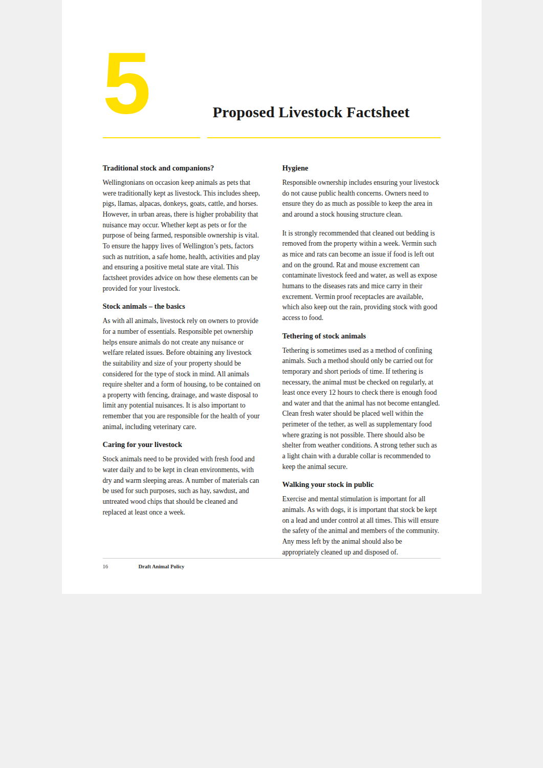5
Proposed Livestock Factsheet
Traditional stock and companions?
Wellingtonians on occasion keep animals as pets that were traditionally kept as livestock. This includes sheep, pigs, llamas, alpacas, donkeys, goats, cattle, and horses. However, in urban areas, there is higher probability that nuisance may occur. Whether kept as pets or for the purpose of being farmed, responsible ownership is vital. To ensure the happy lives of Wellington’s pets, factors such as nutrition, a safe home, health, activities and play and ensuring a positive metal state are vital. This factsheet provides advice on how these elements can be provided for your livestock.
Stock animals – the basics
As with all animals, livestock rely on owners to provide for a number of essentials. Responsible pet ownership helps ensure animals do not create any nuisance or welfare related issues. Before obtaining any livestock the suitability and size of your property should be considered for the type of stock in mind. All animals require shelter and a form of housing, to be contained on a property with fencing, drainage, and waste disposal to limit any potential nuisances. It is also important to remember that you are responsible for the health of your animal, including veterinary care.
Caring for your livestock
Stock animals need to be provided with fresh food and water daily and to be kept in clean environments, with dry and warm sleeping areas. A number of materials can be used for such purposes, such as hay, sawdust, and untreated wood chips that should be cleaned and replaced at least once a week.
Hygiene
Responsible ownership includes ensuring your livestock do not cause public health concerns. Owners need to ensure they do as much as possible to keep the area in and around a stock housing structure clean.
It is strongly recommended that cleaned out bedding is removed from the property within a week. Vermin such as mice and rats can become an issue if food is left out and on the ground. Rat and mouse excrement can contaminate livestock feed and water, as well as expose humans to the diseases rats and mice carry in their excrement. Vermin proof receptacles are available, which also keep out the rain, providing stock with good access to food.
Tethering of stock animals
Tethering is sometimes used as a method of confining animals. Such a method should only be carried out for temporary and short periods of time. If tethering is necessary, the animal must be checked on regularly, at least once every 12 hours to check there is enough food and water and that the animal has not become entangled. Clean fresh water should be placed well within the perimeter of the tether, as well as supplementary food where grazing is not possible. There should also be shelter from weather conditions. A strong tether such as a light chain with a durable collar is recommended to keep the animal secure.
Walking your stock in public
Exercise and mental stimulation is important for all animals. As with dogs, it is important that stock be kept on a lead and under control at all times. This will ensure the safety of the animal and members of the community. Any mess left by the animal should also be appropriately cleaned up and disposed of.
16 Draft Animal Policy